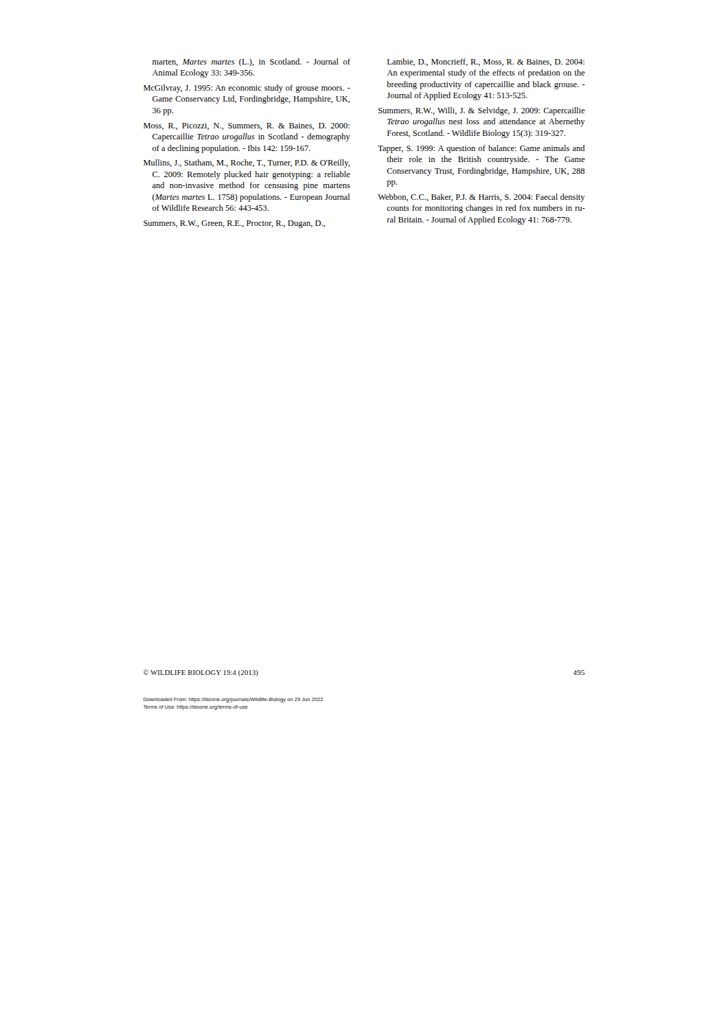marten, Martes martes (L.), in Scotland. - Journal of Animal Ecology 33: 349-356.
McGilvray, J. 1995: An economic study of grouse moors. - Game Conservancy Ltd, Fordingbridge, Hampshire, UK, 36 pp.
Moss, R., Picozzi, N., Summers, R. & Baines, D. 2000: Capercaillie Tetrao urogallus in Scotland - demography of a declining population. - Ibis 142: 159-167.
Mullins, J., Statham, M., Roche, T., Turner, P.D. & O'Reilly, C. 2009: Remotely plucked hair genotyping: a reliable and non-invasive method for censusing pine martens (Martes martes L. 1758) populations. - European Journal of Wildlife Research 56: 443-453.
Summers, R.W., Green, R.E., Proctor, R., Dugan, D.,
Lambie, D., Moncrieff, R., Moss, R. & Baines, D. 2004: An experimental study of the effects of predation on the breeding productivity of capercaillie and black grouse. - Journal of Applied Ecology 41: 513-525.
Summers, R.W., Willi, J. & Selvidge, J. 2009: Capercaillie Tetrao urogallus nest loss and attendance at Abernethy Forest, Scotland. - Wildlife Biology 15(3): 319-327.
Tapper, S. 1999: A question of balance: Game animals and their role in the British countryside. - The Game Conservancy Trust, Fordingbridge, Hampshire, UK, 288 pp.
Webbon, C.C., Baker, P.J. & Harris, S. 2004: Faecal density counts for monitoring changes in red fox numbers in rural Britain. - Journal of Applied Ecology 41: 768-779.
© WILDLIFE BIOLOGY 19:4 (2013) 495
Downloaded From: https://bioone.org/journals/Wildlife-Biology on 29 Jun 2022
Terms of Use: https://bioone.org/terms-of-use